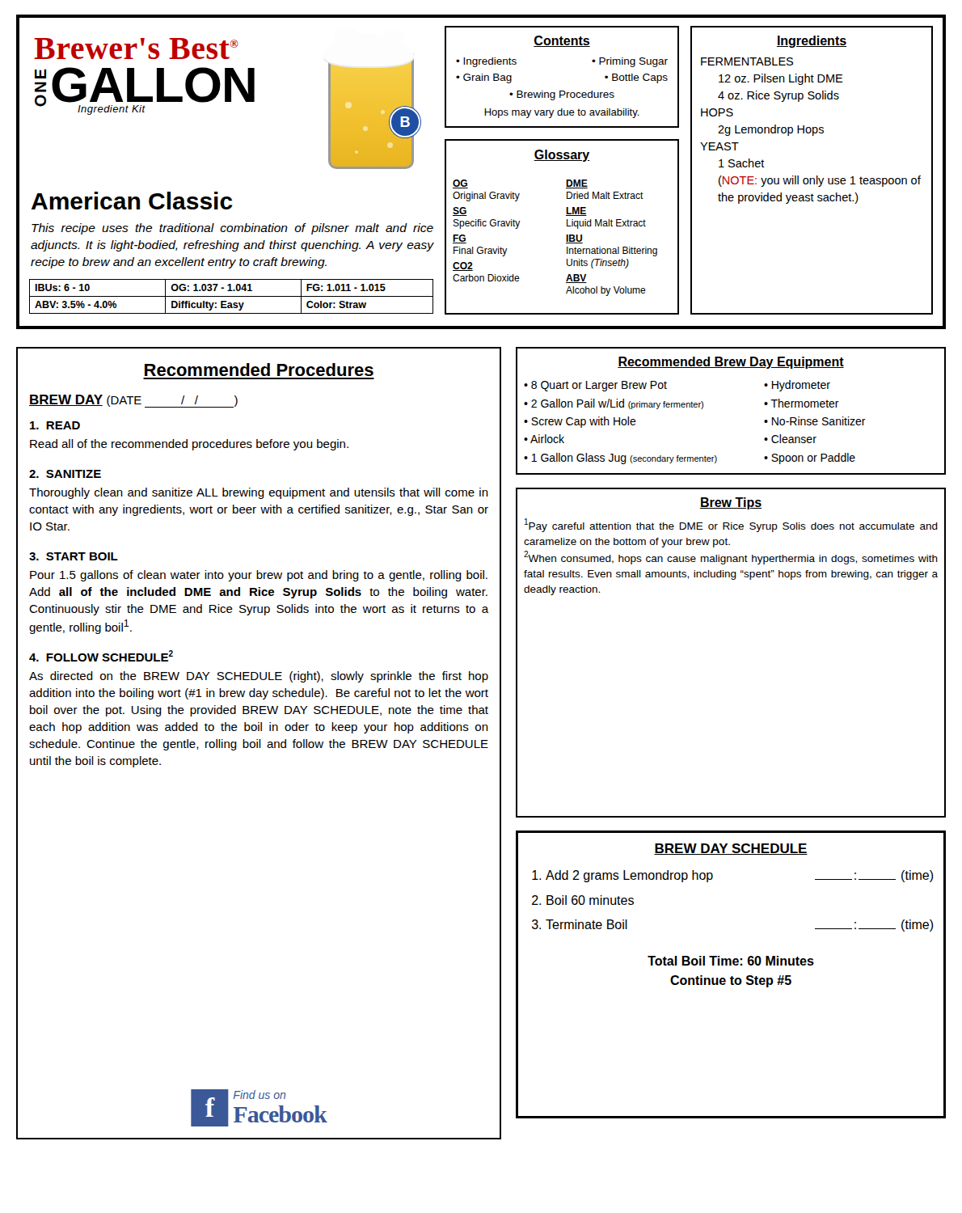Brewer's Best®
ONE
GALLON
Ingredient Kit
B
American Classic
This recipe uses the traditional combination of pilsner malt and rice adjuncts. It is light-bodied, refreshing and thirst quenching. A very easy recipe to brew and an excellent entry to craft brewing.
| IBUs: 6 - 10 | OG: 1.037 - 1.041 | FG: 1.011 - 1.015 |
| ABV: 3.5% - 4.0% | Difficulty: Easy | Color: Straw |
Contents
• Ingredients • Priming Sugar
• Grain Bag • Bottle Caps
• Brewing Procedures
Hops may vary due to availability.
Glossary
OG
Original Gravity
SG
Specific Gravity
FG
Final Gravity
CO2
Carbon Dioxide
DME
Dried Malt Extract
LME
Liquid Malt Extract
IBU
International Bittering Units (Tinseth)
ABV
Alcohol by Volume
Ingredients
FERMENTABLES
12 oz. Pilsen Light DME
4 oz. Rice Syrup Solids
HOPS
2g Lemondrop Hops
YEAST
1 Sachet
(NOTE: you will only use 1 teaspoon of the provided yeast sachet.)
Recommended Procedures
BREW DAY (DATE / / )
1. READ
Read all of the recommended procedures before you begin.
2. SANITIZE
Thoroughly clean and sanitize ALL brewing equipment and utensils that will come in contact with any ingredients, wort or beer with a certified sanitizer, e.g., Star San or IO Star.
3. START BOIL
Pour 1.5 gallons of clean water into your brew pot and bring to a gentle, rolling boil. Add all of the included DME and Rice Syrup Solids to the boiling water. Continuously stir the DME and Rice Syrup Solids into the wort as it returns to a gentle, rolling boil1.
4. FOLLOW SCHEDULE2
As directed on the BREW DAY SCHEDULE (right), slowly sprinkle the first hop addition into the boiling wort (#1 in brew day schedule). Be careful not to let the wort boil over the pot. Using the provided BREW DAY SCHEDULE, note the time that each hop addition was added to the boil in oder to keep your hop additions on schedule. Continue the gentle, rolling boil and follow the BREW DAY SCHEDULE until the boil is complete.
f
Find us on
Facebook
Recommended Brew Day Equipment
• 8 Quart or Larger Brew Pot
• 2 Gallon Pail w/Lid (primary fermenter)
• Screw Cap with Hole
• Airlock
• 1 Gallon Glass Jug (secondary fermenter)
• Hydrometer
• Thermometer
• No-Rinse Sanitizer
• Cleanser
• Spoon or Paddle
Brew Tips
1Pay careful attention that the DME or Rice Syrup Solis does not accumulate and caramelize on the bottom of your brew pot.
2When consumed, hops can cause malignant hyperthermia in dogs, sometimes with fatal results. Even small amounts, including “spent” hops from brewing, can trigger a deadly reaction.
BREW DAY SCHEDULE
Add 2 grams Lemondrop hop : (time)
Boil 60 minutes
Terminate Boil : (time)
Total Boil Time: 60 Minutes
Continue to Step #5